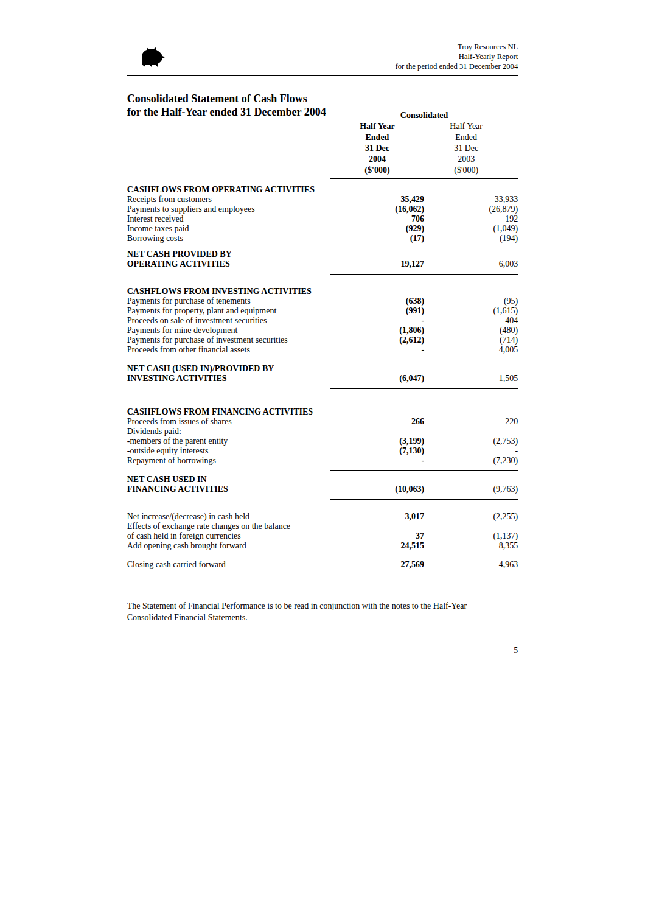Troy Resources NL
Half-Yearly Report
for the period ended 31 December 2004
Consolidated Statement of Cash Flows
for the Half-Year ended 31 December 2004
| | Consolidated |
| | Half Year Ended 31 Dec 2004 ($'000) | Half Year Ended 31 Dec 2003 ($'000) |
| CASHFLOWS FROM OPERATING ACTIVITIES | | |
| Receipts from customers | 35,429 | 33,933 |
| Payments to suppliers and employees | (16,062) | (26,879) |
| Interest received | 706 | 192 |
| Income taxes paid | (929) | (1,049) |
| Borrowing costs | (17) | (194) |
| NET CASH PROVIDED BY | | |
| OPERATING ACTIVITIES | 19,127 | 6,003 |
| CASHFLOWS FROM INVESTING ACTIVITIES | | |
| Payments for purchase of tenements | (638) | (95) |
| Payments for property, plant and equipment | (991) | (1,615) |
| Proceeds on sale of investment securities | - | 404 |
| Payments for mine development | (1,806) | (480) |
| Payments for purchase of investment securities | (2,612) | (714) |
| Proceeds from other financial assets | - | 4,005 |
| NET CASH (USED IN)/PROVIDED BY | | |
| INVESTING ACTIVITIES | (6,047) | 1,505 |
| CASHFLOWS FROM FINANCING ACTIVITIES | | |
| Proceeds from issues of shares | 266 | 220 |
| Dividends paid: | | |
| -members of the parent entity | (3,199) | (2,753) |
| -outside equity interests | (7,130) | - |
| Repayment of borrowings | - | (7,230) |
| NET CASH USED IN | | |
| FINANCING ACTIVITIES | (10,063) | (9,763) |
| Net increase/(decrease) in cash held | 3,017 | (2,255) |
| Effects of exchange rate changes on the balance | | |
| of cash held in foreign currencies | 37 | (1,137) |
| Add opening cash brought forward | 24,515 | 8,355 |
| Closing cash carried forward | 27,569 | 4,963 |
The Statement of Financial Performance is to be read in conjunction with the notes to the Half-Year
Consolidated Financial Statements.
5